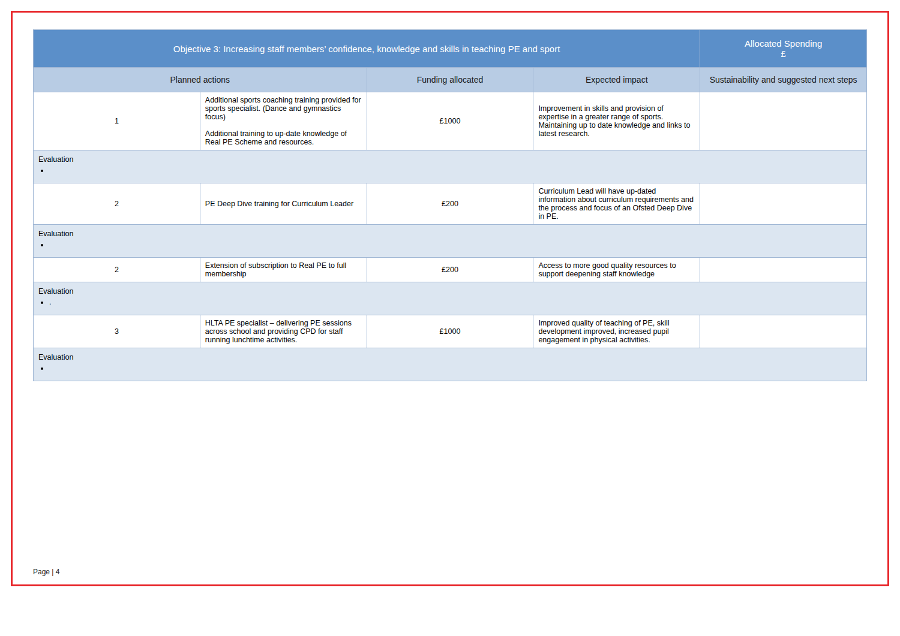| Objective 3: Increasing staff members’ confidence, knowledge and skills in teaching PE and sport | Allocated Spending £ |
| Planned actions | Funding allocated | Expected impact | Sustainability and suggested next steps |
| 1 | Additional sports coaching training provided for sports specialist. (Dance and gymnastics focus) Additional training to up-date knowledge of Real PE Scheme and resources. | £1000 | Improvement in skills and provision of expertise in a greater range of sports. Maintaining up to date knowledge and links to latest research. | |
| Evaluation |
| 2 | PE Deep Dive training for Curriculum Leader | £200 | Curriculum Lead will have up-dated information about curriculum requirements and the process and focus of an Ofsted Deep Dive in PE. | |
| Evaluation |
| 2 | Extension of subscription to Real PE to full membership | £200 | Access to more good quality resources to support deepening staff knowledge | |
| Evaluation . |
| 3 | HLTA PE specialist – delivering PE sessions across school and providing CPD for staff running lunchtime activities. | £1000 | Improved quality of teaching of PE, skill development improved, increased pupil engagement in physical activities. | |
| Evaluation |
Page | 4